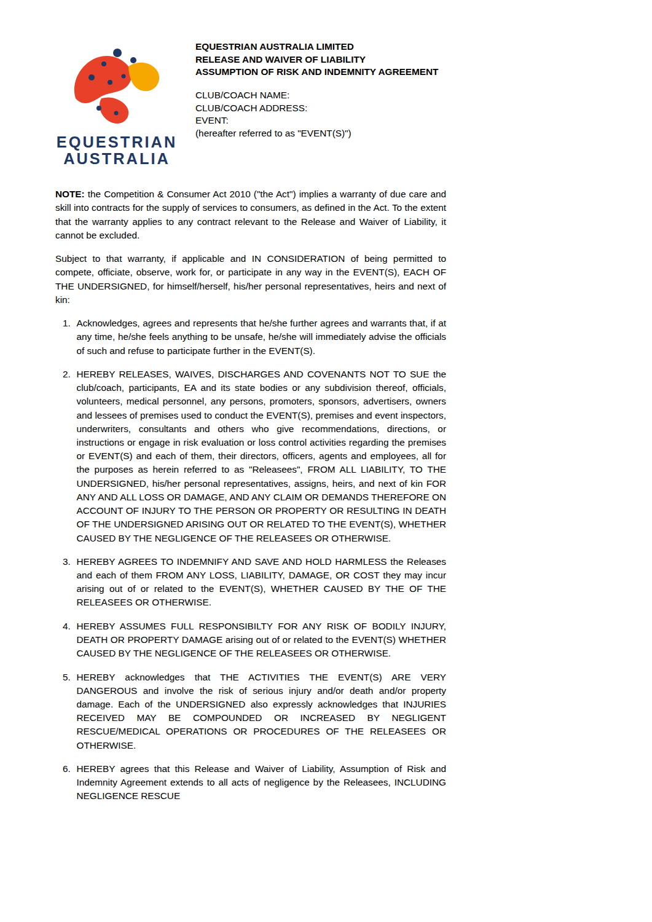EQUESTRIAN AUSTRALIA
EQUESTRIAN AUSTRALIA LIMITED
RELEASE AND WAIVER OF LIABILITY
ASSUMPTION OF RISK AND INDEMNITY AGREEMENT
CLUB/COACH NAME:
CLUB/COACH ADDRESS:
EVENT:
(hereafter referred to as "EVENT(S)")
NOTE: the Competition & Consumer Act 2010 ("the Act") implies a warranty of due care and skill into contracts for the supply of services to consumers, as defined in the Act. To the extent that the warranty applies to any contract relevant to the Release and Waiver of Liability, it cannot be excluded.
Subject to that warranty, if applicable and IN CONSIDERATION of being permitted to compete, officiate, observe, work for, or participate in any way in the EVENT(S), EACH OF THE UNDERSIGNED, for himself/herself, his/her personal representatives, heirs and next of kin:
Acknowledges, agrees and represents that he/she further agrees and warrants that, if at any time, he/she feels anything to be unsafe, he/she will immediately advise the officials of such and refuse to participate further in the EVENT(S).
HEREBY RELEASES, WAIVES, DISCHARGES AND COVENANTS NOT TO SUE the club/coach, participants, EA and its state bodies or any subdivision thereof, officials, volunteers, medical personnel, any persons, promoters, sponsors, advertisers, owners and lessees of premises used to conduct the EVENT(S), premises and event inspectors, underwriters, consultants and others who give recommendations, directions, or instructions or engage in risk evaluation or loss control activities regarding the premises or EVENT(S) and each of them, their directors, officers, agents and employees, all for the purposes as herein referred to as "Releasees", FROM ALL LIABILITY, TO THE UNDERSIGNED, his/her personal representatives, assigns, heirs, and next of kin FOR ANY AND ALL LOSS OR DAMAGE, AND ANY CLAIM OR DEMANDS THEREFORE ON ACCOUNT OF INJURY TO THE PERSON OR PROPERTY OR RESULTING IN DEATH OF THE UNDERSIGNED ARISING OUT OR RELATED TO THE EVENT(S), WHETHER CAUSED BY THE NEGLIGENCE OF THE RELEASEES OR OTHERWISE.
HEREBY AGREES TO INDEMNIFY AND SAVE AND HOLD HARMLESS the Releases and each of them FROM ANY LOSS, LIABILITY, DAMAGE, OR COST they may incur arising out of or related to the EVENT(S), WHETHER CAUSED BY THE OF THE RELEASEES OR OTHERWISE.
HEREBY ASSUMES FULL RESPONSIBILTY FOR ANY RISK OF BODILY INJURY, DEATH OR PROPERTY DAMAGE arising out of or related to the EVENT(S) WHETHER CAUSED BY THE NEGLIGENCE OF THE RELEASEES OR OTHERWISE.
HEREBY acknowledges that THE ACTIVITIES THE EVENT(S) ARE VERY DANGEROUS and involve the risk of serious injury and/or death and/or property damage. Each of the UNDERSIGNED also expressly acknowledges that INJURIES RECEIVED MAY BE COMPOUNDED OR INCREASED BY NEGLIGENT RESCUE/MEDICAL OPERATIONS OR PROCEDURES OF THE RELEASEES OR OTHERWISE.
HEREBY agrees that this Release and Waiver of Liability, Assumption of Risk and Indemnity Agreement extends to all acts of negligence by the Releasees, INCLUDING NEGLIGENCE RESCUE